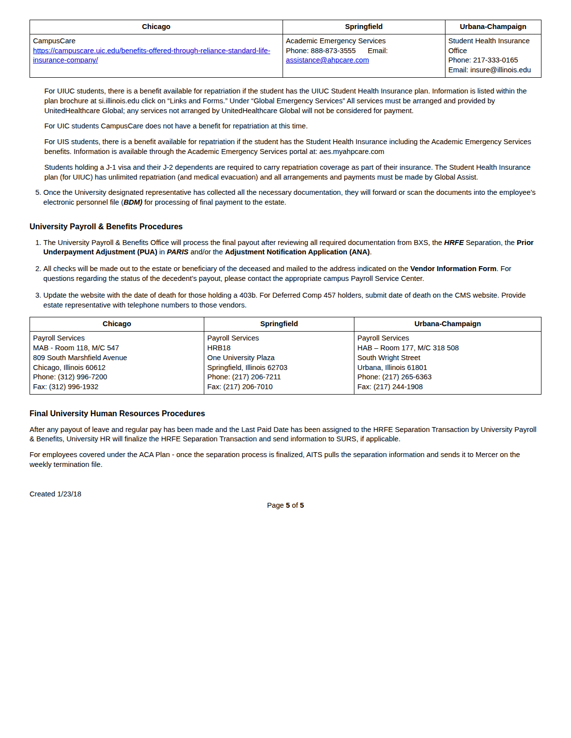| Chicago | Springfield | Urbana-Champaign |
| --- | --- | --- |
| CampusCare https://campuscare.uic.edu/benefits-offered-through-reliance-standard-life-insurance-company/ | Academic Emergency Services Phone: 888-873-3555 Email: assistance@ahpcare.com | Student Health Insurance Office Phone: 217-333-0165 Email: insure@illinois.edu |
For UIUC students, there is a benefit available for repatriation if the student has the UIUC Student Health Insurance plan. Information is listed within the plan brochure at si.illinois.edu click on “Links and Forms.” Under “Global Emergency Services” All services must be arranged and provided by UnitedHealthcare Global; any services not arranged by UnitedHealthcare Global will not be considered for payment.
For UIC students CampusCare does not have a benefit for repatriation at this time.
For UIS students, there is a benefit available for repatriation if the student has the Student Health Insurance including the Academic Emergency Services benefits. Information is available through the Academic Emergency Services portal at: aes.myahpcare.com
Students holding a J-1 visa and their J-2 dependents are required to carry repatriation coverage as part of their insurance. The Student Health Insurance plan (for UIUC) has unlimited repatriation (and medical evacuation) and all arrangements and payments must be made by Global Assist.
Once the University designated representative has collected all the necessary documentation, they will forward or scan the documents into the employee’s electronic personnel file (BDM) for processing of final payment to the estate.
University Payroll & Benefits Procedures
The University Payroll & Benefits Office will process the final payout after reviewing all required documentation from BXS, the HRFE Separation, the Prior Underpayment Adjustment (PUA) in PARIS and/or the Adjustment Notification Application (ANA).
All checks will be made out to the estate or beneficiary of the deceased and mailed to the address indicated on the Vendor Information Form. For questions regarding the status of the decedent’s payout, please contact the appropriate campus Payroll Service Center.
Update the website with the date of death for those holding a 403b. For Deferred Comp 457 holders, submit date of death on the CMS website. Provide estate representative with telephone numbers to those vendors.
| Chicago | Springfield | Urbana-Champaign |
| --- | --- | --- |
| Payroll Services MAB - Room 118, M/C 547 809 South Marshfield Avenue Chicago, Illinois 60612 Phone: (312) 996-7200 Fax: (312) 996-1932 | Payroll Services HRB18 One University Plaza Springfield, Illinois 62703 Phone: (217) 206-7211 Fax: (217) 206-7010 | Payroll Services HAB – Room 177, M/C 318 508 South Wright Street Urbana, Illinois 61801 Phone: (217) 265-6363 Fax: (217) 244-1908 |
Final University Human Resources Procedures
After any payout of leave and regular pay has been made and the Last Paid Date has been assigned to the HRFE Separation Transaction by University Payroll & Benefits, University HR will finalize the HRFE Separation Transaction and send information to SURS, if applicable.
For employees covered under the ACA Plan - once the separation process is finalized, AITS pulls the separation information and sends it to Mercer on the weekly termination file.
Created 1/23/18
Page 5 of 5